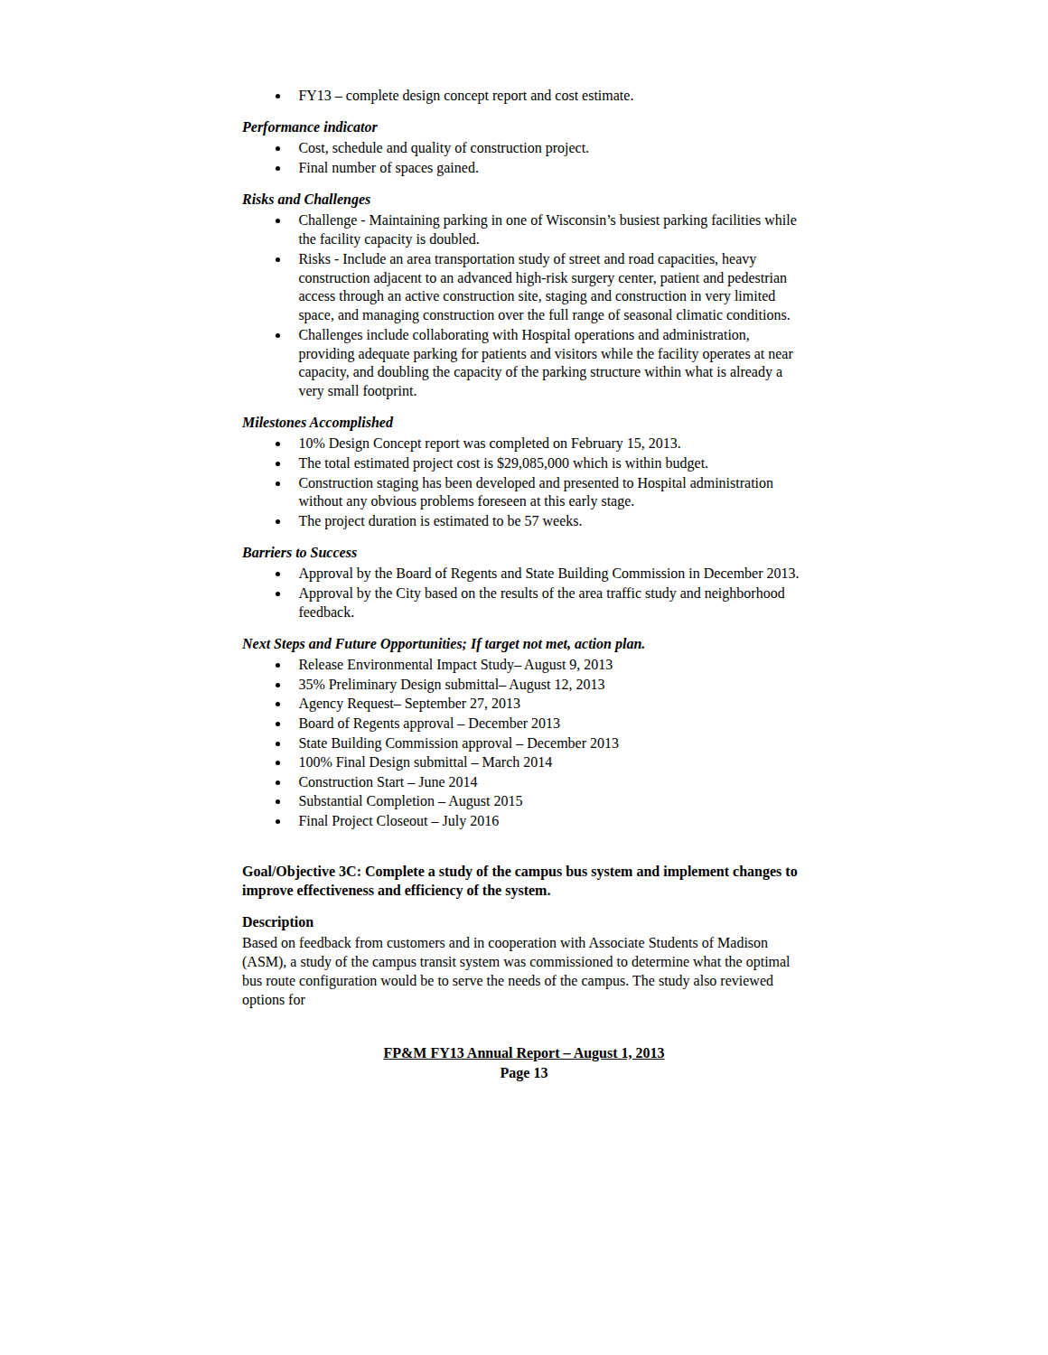FY13 – complete design concept report and cost estimate.
Performance indicator
Cost, schedule and quality of construction project.
Final number of spaces gained.
Risks and Challenges
Challenge - Maintaining parking in one of Wisconsin’s busiest parking facilities while the facility capacity is doubled.
Risks - Include an area transportation study of street and road capacities, heavy construction adjacent to an advanced high-risk surgery center, patient and pedestrian access through an active construction site, staging and construction in very limited space, and managing construction over the full range of seasonal climatic conditions.
Challenges include collaborating with Hospital operations and administration, providing adequate parking for patients and visitors while the facility operates at near capacity, and doubling the capacity of the parking structure within what is already a very small footprint.
Milestones Accomplished
10% Design Concept report was completed on February 15, 2013.
The total estimated project cost is $29,085,000 which is within budget.
Construction staging has been developed and presented to Hospital administration without any obvious problems foreseen at this early stage.
The project duration is estimated to be 57 weeks.
Barriers to Success
Approval by the Board of Regents and State Building Commission in December 2013.
Approval by the City based on the results of the area traffic study and neighborhood feedback.
Next Steps and Future Opportunities; If target not met, action plan.
Release Environmental Impact Study– August 9, 2013
35% Preliminary Design submittal– August 12, 2013
Agency Request– September 27, 2013
Board of Regents approval – December 2013
State Building Commission approval – December 2013
100% Final Design submittal – March 2014
Construction Start – June 2014
Substantial Completion – August 2015
Final Project Closeout – July 2016
Goal/Objective 3C: Complete a study of the campus bus system and implement changes to improve effectiveness and efficiency of the system.
Description
Based on feedback from customers and in cooperation with Associate Students of Madison (ASM), a study of the campus transit system was commissioned to determine what the optimal bus route configuration would be to serve the needs of the campus. The study also reviewed options for
FP&M FY13 Annual Report – August 1, 2013
Page 13